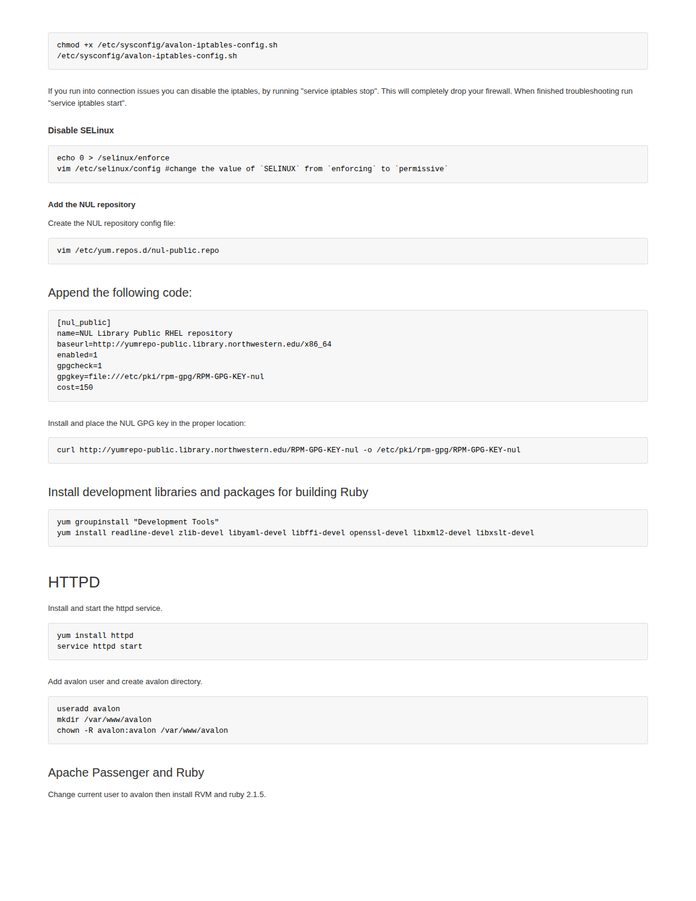chmod +x /etc/sysconfig/avalon-iptables-config.sh
/etc/sysconfig/avalon-iptables-config.sh
If you run into connection issues you can disable the iptables, by running "service iptables stop". This will completely drop your firewall. When finished troubleshooting run "service iptables start".
Disable SELinux
echo 0 > /selinux/enforce
vim /etc/selinux/config #change the value of `SELINUX` from `enforcing` to `permissive`
Add the NUL repository
Create the NUL repository config file:
vim /etc/yum.repos.d/nul-public.repo
Append the following code:
[nul_public]
name=NUL Library Public RHEL repository
baseurl=http://yumrepo-public.library.northwestern.edu/x86_64
enabled=1
gpgcheck=1
gpgkey=file:///etc/pki/rpm-gpg/RPM-GPG-KEY-nul
cost=150
Install and place the NUL GPG key in the proper location:
curl http://yumrepo-public.library.northwestern.edu/RPM-GPG-KEY-nul -o /etc/pki/rpm-gpg/RPM-GPG-KEY-nul
Install development libraries and packages for building Ruby
yum groupinstall "Development Tools"
yum install readline-devel zlib-devel libyaml-devel libffi-devel openssl-devel libxml2-devel libxslt-devel
HTTPD
Install and start the httpd service.
yum install httpd
service httpd start
Add avalon user and create avalon directory.
useradd avalon
mkdir /var/www/avalon
chown -R avalon:avalon /var/www/avalon
Apache Passenger and Ruby
Change current user to avalon then install RVM and ruby 2.1.5.